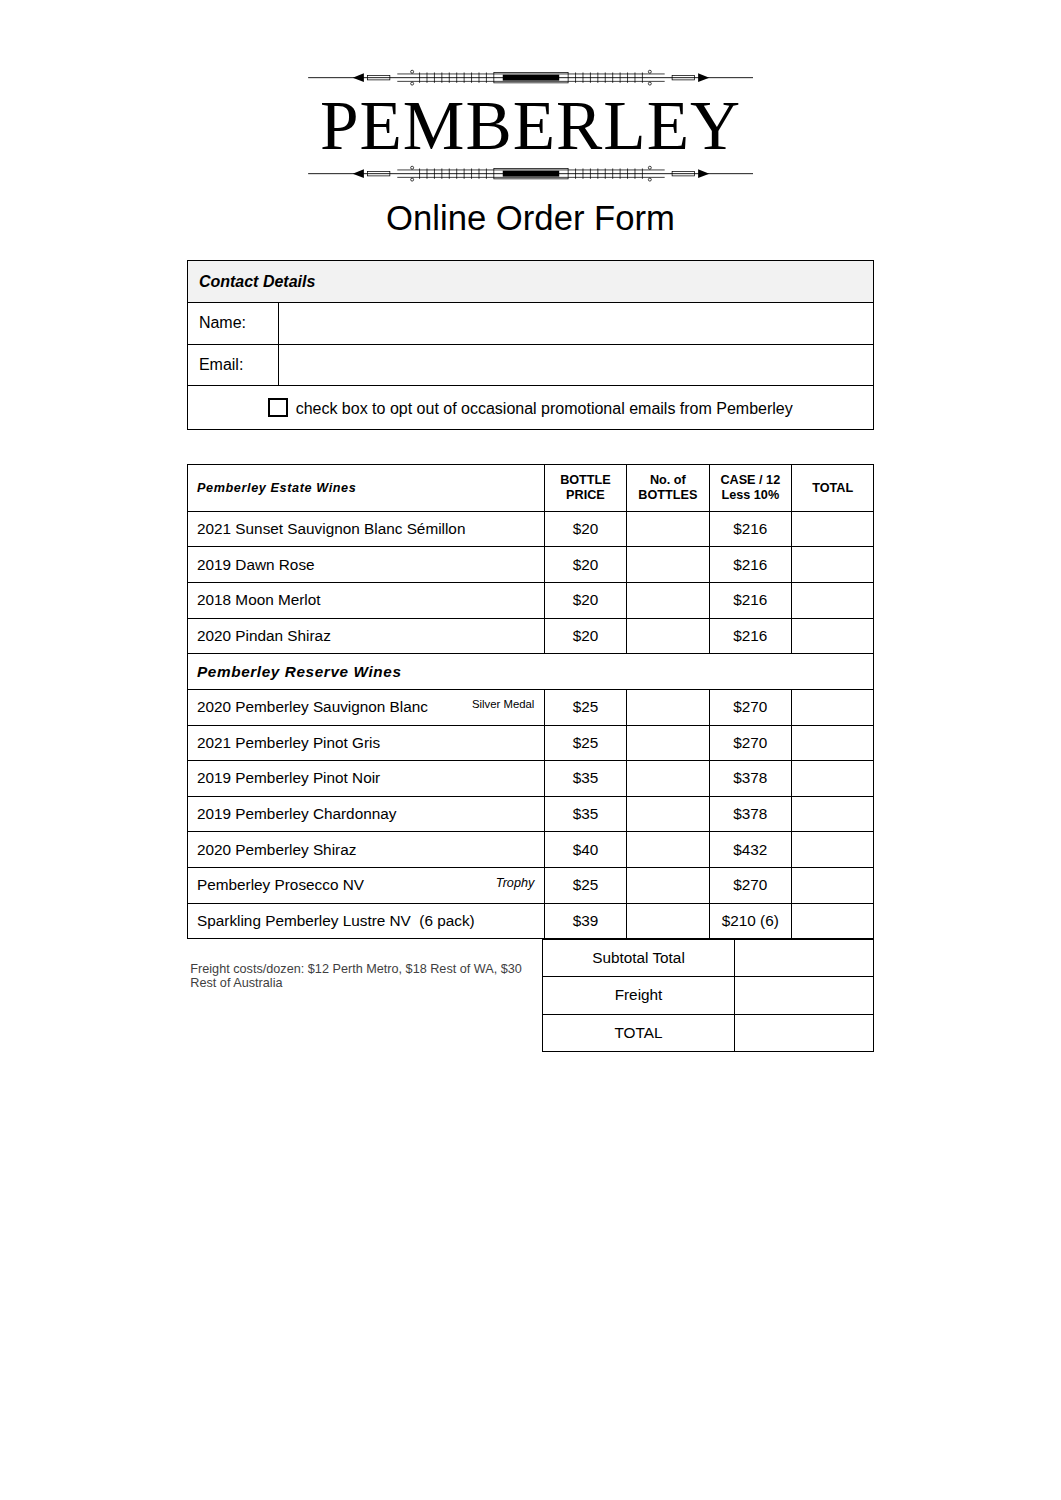PEMBERLEY
Online Order Form
| Contact Details |
| Name: | |
| Email: | |
| check box to opt out of occasional promotional emails from Pemberley |
| Pemberley Estate Wines | BOTTLE PRICE | No. of BOTTLES | CASE / 12 Less 10% | TOTAL |
| --- | --- | --- | --- | --- |
| 2021 Sunset Sauvignon Blanc Sémillon | $20 | | $216 | |
| 2019 Dawn Rose | $20 | | $216 | |
| 2018 Moon Merlot | $20 | | $216 | |
| 2020 Pindan Shiraz | $20 | | $216 | |
| Pemberley Reserve Wines |
| 2020 Pemberley Sauvignon Blanc Silver Medal | $25 | | $270 | |
| 2021 Pemberley Pinot Gris | $25 | | $270 | |
| 2019 Pemberley Pinot Noir | $35 | | $378 | |
| 2019 Pemberley Chardonnay | $35 | | $378 | |
| 2020 Pemberley Shiraz | $40 | | $432 | |
| Pemberley Prosecco NV Trophy | $25 | | $270 | |
| Sparkling Pemberley Lustre NV (6 pack) | $39 | | $210 (6) | |
Freight costs/dozen: $12 Perth Metro, $18 Rest of WA, $30 Rest of Australia
| Subtotal Total | |
| Freight | |
| TOTAL | |